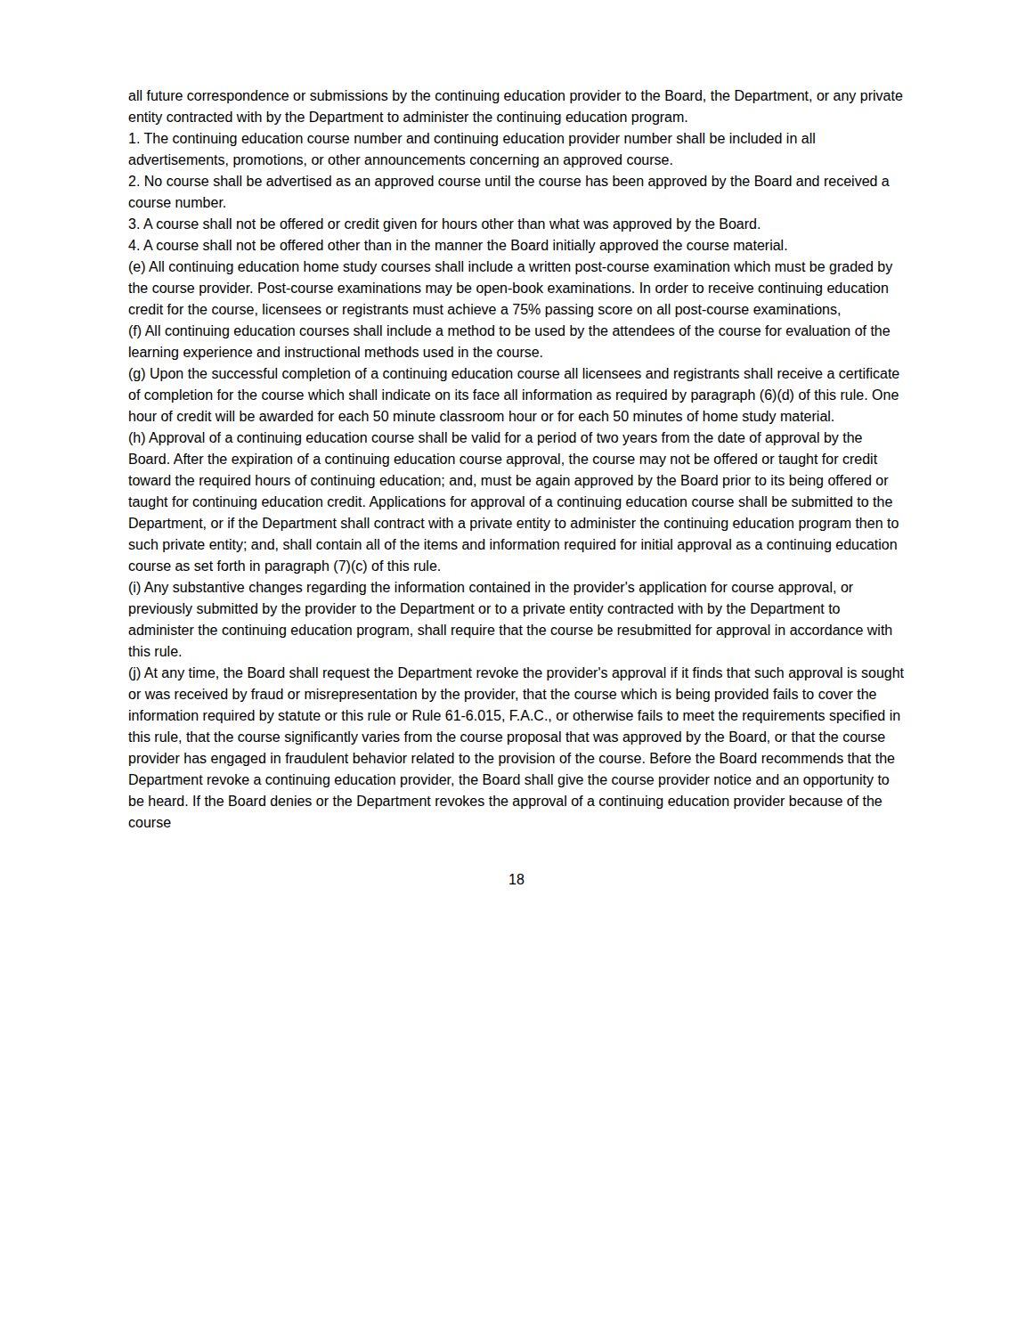all future correspondence or submissions by the continuing education provider to the Board, the Department, or any private entity contracted with by the Department to administer the continuing education program.
1. The continuing education course number and continuing education provider number shall be included in all advertisements, promotions, or other announcements concerning an approved course.
2. No course shall be advertised as an approved course until the course has been approved by the Board and received a course number.
3. A course shall not be offered or credit given for hours other than what was approved by the Board.
4. A course shall not be offered other than in the manner the Board initially approved the course material.
(e) All continuing education home study courses shall include a written post-course examination which must be graded by the course provider. Post-course examinations may be open-book examinations. In order to receive continuing education credit for the course, licensees or registrants must achieve a 75% passing score on all post-course examinations,
(f) All continuing education courses shall include a method to be used by the attendees of the course for evaluation of the learning experience and instructional methods used in the course.
(g) Upon the successful completion of a continuing education course all licensees and registrants shall receive a certificate of completion for the course which shall indicate on its face all information as required by paragraph (6)(d) of this rule. One hour of credit will be awarded for each 50 minute classroom hour or for each 50 minutes of home study material.
(h) Approval of a continuing education course shall be valid for a period of two years from the date of approval by the Board. After the expiration of a continuing education course approval, the course may not be offered or taught for credit toward the required hours of continuing education; and, must be again approved by the Board prior to its being offered or taught for continuing education credit. Applications for approval of a continuing education course shall be submitted to the Department, or if the Department shall contract with a private entity to administer the continuing education program then to such private entity; and, shall contain all of the items and information required for initial approval as a continuing education course as set forth in paragraph (7)(c) of this rule.
(i) Any substantive changes regarding the information contained in the provider's application for course approval, or previously submitted by the provider to the Department or to a private entity contracted with by the Department to administer the continuing education program, shall require that the course be resubmitted for approval in accordance with this rule.
(j) At any time, the Board shall request the Department revoke the provider's approval if it finds that such approval is sought or was received by fraud or misrepresentation by the provider, that the course which is being provided fails to cover the information required by statute or this rule or Rule 61-6.015, F.A.C., or otherwise fails to meet the requirements specified in this rule, that the course significantly varies from the course proposal that was approved by the Board, or that the course provider has engaged in fraudulent behavior related to the provision of the course. Before the Board recommends that the Department revoke a continuing education provider, the Board shall give the course provider notice and an opportunity to be heard. If the Board denies or the Department revokes the approval of a continuing education provider because of the course
18